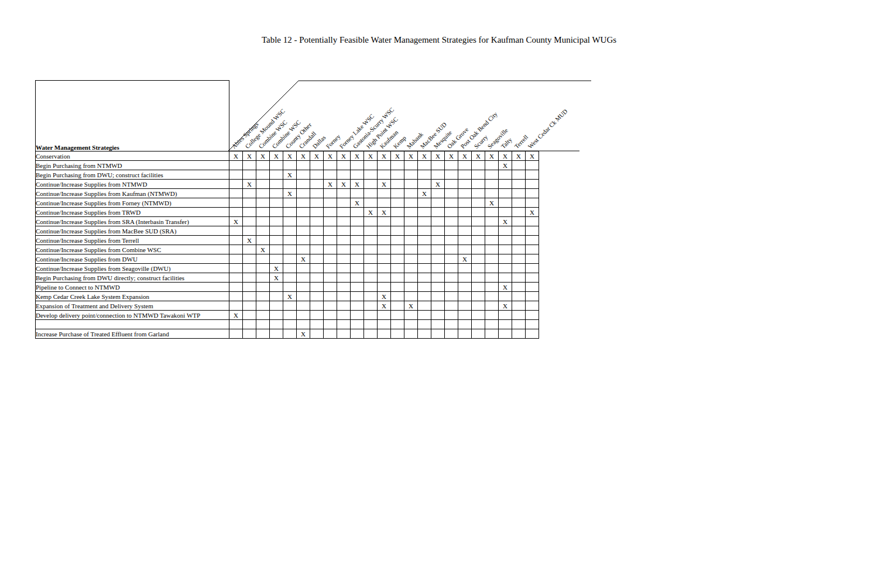Table 12 - Potentially Feasible Water Management Strategies for Kaufman County Municipal WUGs
| Water Management Strategies | Abies Springs | College Mound WSC | Combine WSC | Combine WSC | County Other | Crandall | Dallas | Forney | Forney Lake WSC | Gastonia-Scurry WSC | High Point WSC | Kaufman | Kemp | Mabank | MacBee SUD | Mesquite | Oak Grove | Post Oak Bend City | Scurry | Seagoville | Talty | Terrell | West Cedar Ck MUD |
| --- | --- | --- | --- | --- | --- | --- | --- | --- | --- | --- | --- | --- | --- | --- | --- | --- | --- | --- | --- | --- | --- | --- | --- |
| Conservation | X | X | X | X | X | X | X | X | X | X | X | X | X | X | X | X | X | X | X | X | X | X | X |
| Begin Purchasing from NTMWD | | | | | | | | | | | | | | | | | | | | | X | | |
| Begin Purchasing from DWU; construct facilities | | | | | X | | | | | | | | | | | | | | | | | | |
| Continue/Increase Supplies from NTMWD | | X | | | | | | X | X | X | | X | | | | X | | | | | | | |
| Continue/Increase Supplies from Kaufman (NTMWD) | | | | | X | | | | | | | | | | X | | | | | | | | |
| Continue/Increase Supplies from Forney (NTMWD) | | | | | | | | | | X | | | | | | | | | | X | | | |
| Continue/Increase Supplies from TRWD | | | | | | | | | | | X | X | | | | | | | | | | | X |
| Continue/Increase Supplies from SRA (Interbasin Transfer) | X | | | | | | | | | | | | | | | | | | | | X | | |
| Continue/Increase Supplies from MacBee SUD (SRA) | | | | | | | | | | | | | | | | | | | | | | | |
| Continue/Increase Supplies from Terrell | | X | | | | | | | | | | | | | | | | | | | | | |
| Continue/Increase Supplies from Combine WSC | | | X | | | | | | | | | | | | | | | | | | | | |
| Continue/Increase Supplies from DWU | | | | | | X | | | | | | | | | | | | X | | | | | |
| Continue/Increase Supplies from Seagoville (DWU) | | | | X | | | | | | | | | | | | | | | | | | | |
| Begin Purchasing from DWU directly; construct facilities | | | | X | | | | | | | | | | | | | | | | | | | |
| Pipeline to Connect to NTMWD | | | | | | | | | | | | | | | | | | | | | X | | |
| Kemp Cedar Creek Lake System Expansion | | | | | X | | | | | | | X | | | | | | | | | | | |
| Expansion of Treatment and Delivery System | | | | | | | | | | | | X | | X | | | | | | | X | | |
| Develop delivery point/connection to NTMWD Tawakoni WTP | X | | | | | | | | | | | | | | | | | | | | | | |
| Increase Purchase of Treated Effluent from Garland | | | | | | X | | | | | | | | | | | | | | | | | |